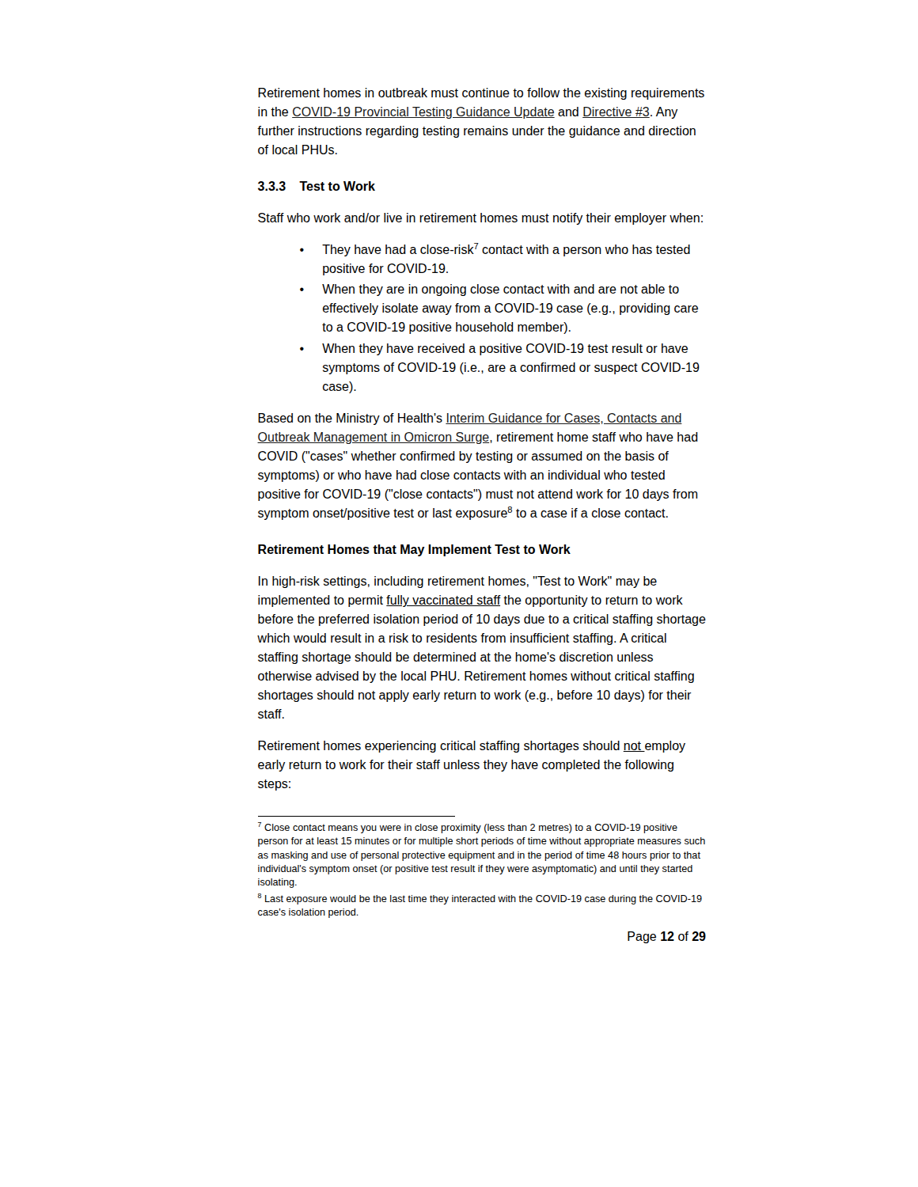Retirement homes in outbreak must continue to follow the existing requirements in the COVID-19 Provincial Testing Guidance Update and Directive #3. Any further instructions regarding testing remains under the guidance and direction of local PHUs.
3.3.3 Test to Work
Staff who work and/or live in retirement homes must notify their employer when:
They have had a close-risk7 contact with a person who has tested positive for COVID-19.
When they are in ongoing close contact with and are not able to effectively isolate away from a COVID-19 case (e.g., providing care to a COVID-19 positive household member).
When they have received a positive COVID-19 test result or have symptoms of COVID-19 (i.e., are a confirmed or suspect COVID-19 case).
Based on the Ministry of Health's Interim Guidance for Cases, Contacts and Outbreak Management in Omicron Surge, retirement home staff who have had COVID ("cases" whether confirmed by testing or assumed on the basis of symptoms) or who have had close contacts with an individual who tested positive for COVID-19 ("close contacts") must not attend work for 10 days from symptom onset/positive test or last exposure8 to a case if a close contact.
Retirement Homes that May Implement Test to Work
In high-risk settings, including retirement homes, "Test to Work" may be implemented to permit fully vaccinated staff the opportunity to return to work before the preferred isolation period of 10 days due to a critical staffing shortage which would result in a risk to residents from insufficient staffing. A critical staffing shortage should be determined at the home's discretion unless otherwise advised by the local PHU. Retirement homes without critical staffing shortages should not apply early return to work (e.g., before 10 days) for their staff.
Retirement homes experiencing critical staffing shortages should not employ early return to work for their staff unless they have completed the following steps:
7 Close contact means you were in close proximity (less than 2 metres) to a COVID-19 positive person for at least 15 minutes or for multiple short periods of time without appropriate measures such as masking and use of personal protective equipment and in the period of time 48 hours prior to that individual's symptom onset (or positive test result if they were asymptomatic) and until they started isolating.
8 Last exposure would be the last time they interacted with the COVID-19 case during the COVID-19 case's isolation period.
Page 12 of 29